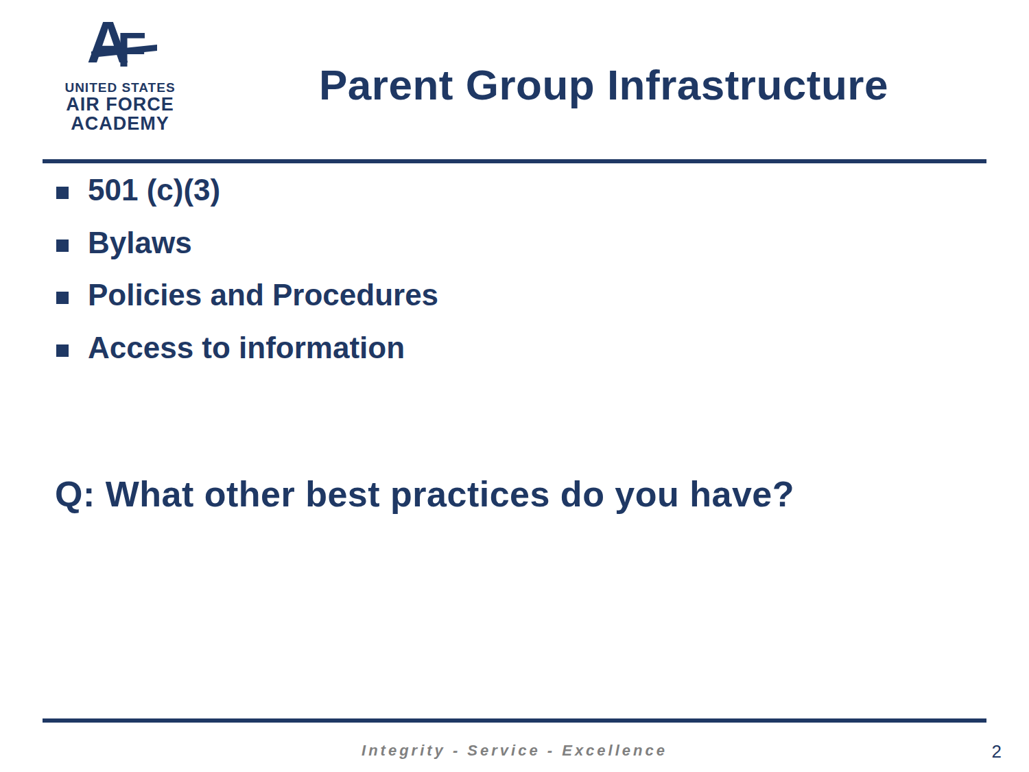AF
UNITED STATES
AIR FORCE
ACADEMY
Parent Group Infrastructure
501 (c)(3)
Bylaws
Policies and Procedures
Access to information
Q: What other best practices do you have?
Integrity - Service - Excellence
2